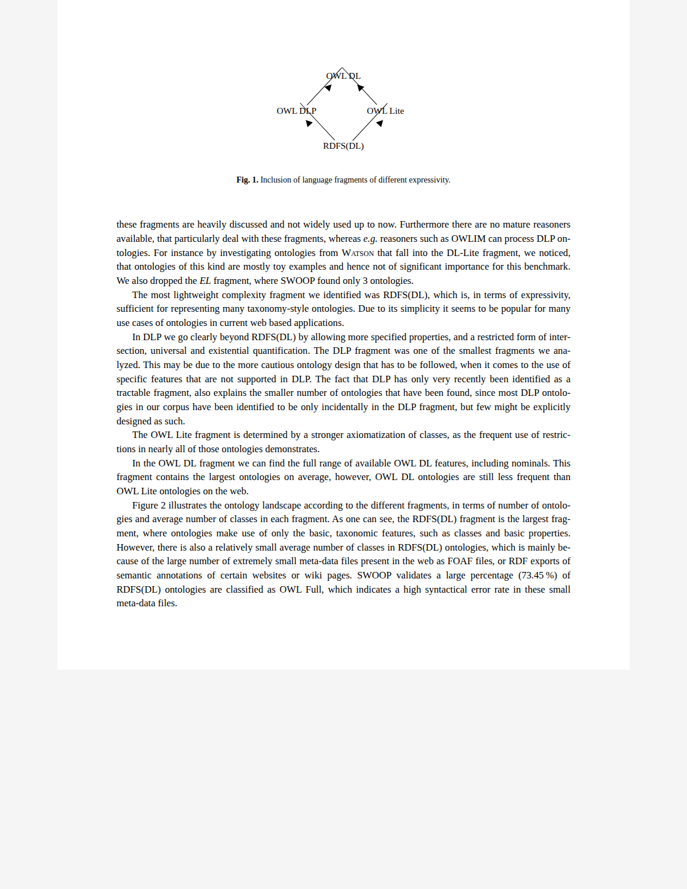OWL DL OWL DLP OWL Lite RDFS(DL)
Fig. 1. Inclusion of language fragments of different expressivity.
these fragments are heavily discussed and not widely used up to now. Furthermore there are no mature reasoners available, that particularly deal with these fragments, whereas e.g. reasoners such as OWLIM can process DLP ontologies. For instance by investigating ontologies from Watson that fall into the DL-Lite fragment, we noticed, that ontologies of this kind are mostly toy examples and hence not of significant importance for this benchmark. We also dropped the EL fragment, where SWOOP found only 3 ontologies.
The most lightweight complexity fragment we identified was RDFS(DL), which is, in terms of expressivity, sufficient for representing many taxonomy-style ontologies. Due to its simplicity it seems to be popular for many use cases of ontologies in current web based applications.
In DLP we go clearly beyond RDFS(DL) by allowing more specified properties, and a restricted form of intersection, universal and existential quantification. The DLP fragment was one of the smallest fragments we analyzed. This may be due to the more cautious ontology design that has to be followed, when it comes to the use of specific features that are not supported in DLP. The fact that DLP has only very recently been identified as a tractable fragment, also explains the smaller number of ontologies that have been found, since most DLP ontologies in our corpus have been identified to be only incidentally in the DLP fragment, but few might be explicitly designed as such.
The OWL Lite fragment is determined by a stronger axiomatization of classes, as the frequent use of restrictions in nearly all of those ontologies demonstrates.
In the OWL DL fragment we can find the full range of available OWL DL features, including nominals. This fragment contains the largest ontologies on average, however, OWL DL ontologies are still less frequent than OWL Lite ontologies on the web.
Figure 2 illustrates the ontology landscape according to the different fragments, in terms of number of ontologies and average number of classes in each fragment. As one can see, the RDFS(DL) fragment is the largest fragment, where ontologies make use of only the basic, taxonomic features, such as classes and basic properties. However, there is also a relatively small average number of classes in RDFS(DL) ontologies, which is mainly because of the large number of extremely small meta-data files present in the web as FOAF files, or RDF exports of semantic annotations of certain websites or wiki pages. SWOOP validates a large percentage (73.45 %) of RDFS(DL) ontologies are classified as OWL Full, which indicates a high syntactical error rate in these small meta-data files.